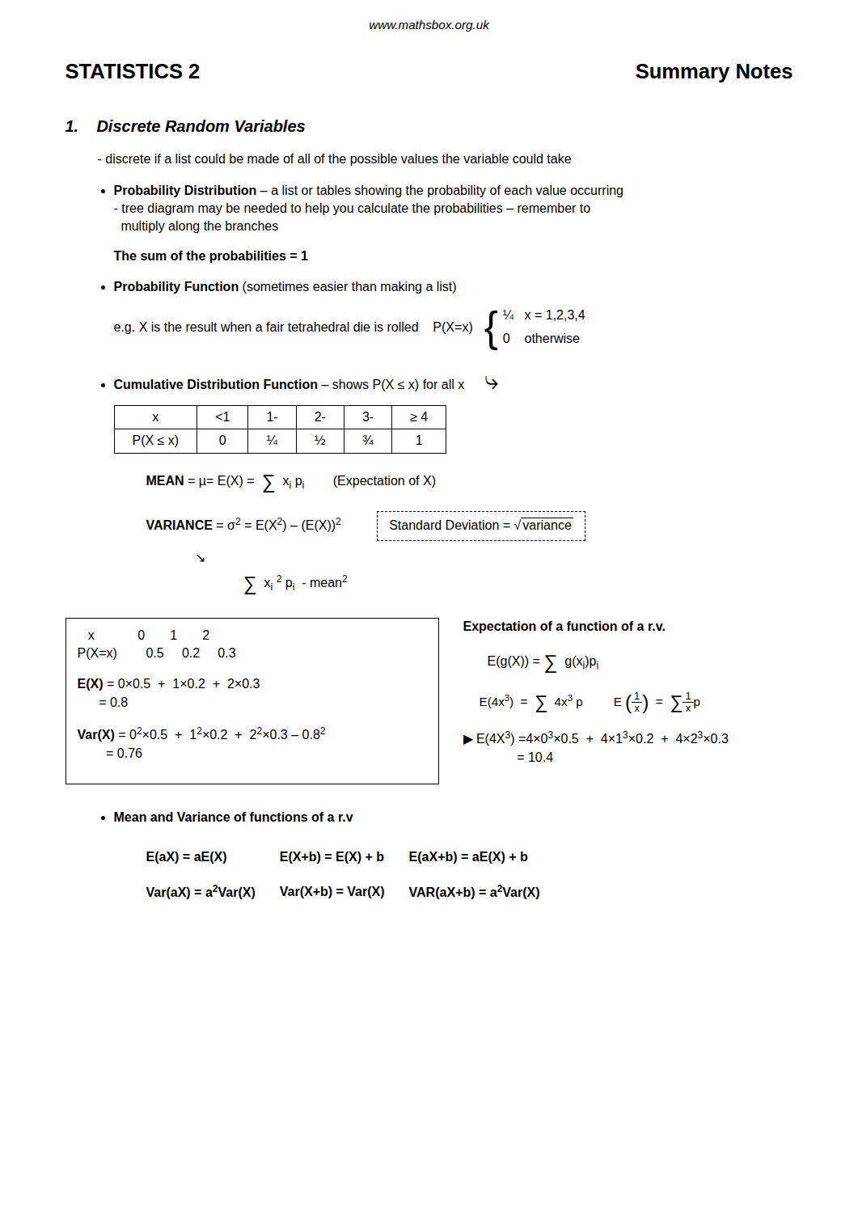www.mathsbox.org.uk
STATISTICS 2 Summary Notes
1. Discrete Random Variables
- discrete if a list could be made of all of the possible values the variable could take
Probability Distribution – a list or tables showing the probability of each value occurring
- tree diagram may be needed to help you calculate the probabilities – remember to
multiply along the branches
The sum of the probabilities = 1
Probability Function (sometimes easier than making a list)
e.g. X is the result when a fair tetrahedral die is rolled P(X=x)
{ ¼ x = 1,2,3,4
0 otherwise
Cumulative Distribution Function – shows P(X ≤ x) for all x ⤷
| x | <1 | 1- | 2- | 3- | ≥ 4 |
| P(X ≤ x) | 0 | ¼ | ½ | ¾ | 1 |
MEAN = µ= E(X) = ∑ xi pi (Expectation of X)
VARIANCE = σ2 = E(X2) – (E(X))2 Standard Deviation = √variance
↘
∑ xi 2 pi - mean2
x 0 1 2
P(X=x) 0.5 0.2 0.3
E(X) = 0×0.5 + 1×0.2 + 2×0.3
= 0.8
Var(X) = 02×0.5 + 12×0.2 + 22×0.3 – 0.82
= 0.76
Expectation of a function of a r.v.
E(g(X)) = ∑ g(xi)pi
E(4x3) = ∑ 4x3 p E (1 x) = ∑1 xp
▶ E(4X3) =4×03×0.5 + 4×13×0.2 + 4×23×0.3
= 10.4
Mean and Variance of functions of a r.v
| E(aX) = aE(X) | E(X+b) = E(X) + b | E(aX+b) = aE(X) + b |
| Var(aX) = a 2 Var(X) | Var(X+b) = Var(X) | VAR(aX+b) = a 2 Var(X) |